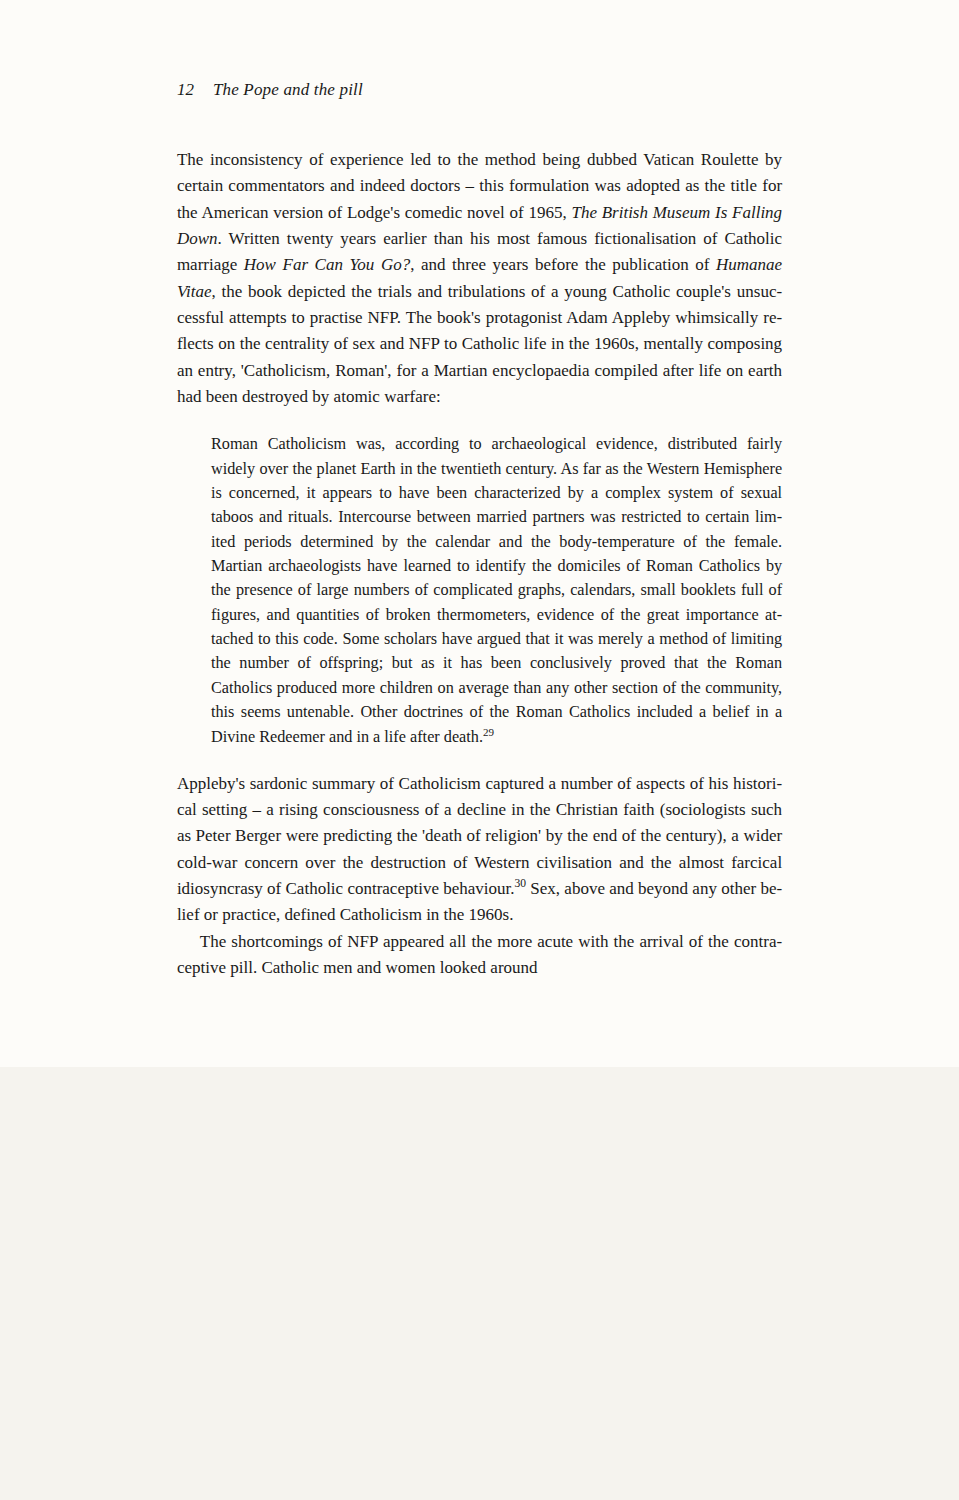12 The Pope and the pill
The inconsistency of experience led to the method being dubbed Vatican Roulette by certain commentators and indeed doctors – this formulation was adopted as the title for the American version of Lodge's comedic novel of 1965, The British Museum Is Falling Down. Written twenty years earlier than his most famous fictionalisation of Catholic marriage How Far Can You Go?, and three years before the publication of Humanae Vitae, the book depicted the trials and tribulations of a young Catholic couple's unsuccessful attempts to practise NFP. The book's protagonist Adam Appleby whimsically reflects on the centrality of sex and NFP to Catholic life in the 1960s, mentally composing an entry, 'Catholicism, Roman', for a Martian encyclopaedia compiled after life on earth had been destroyed by atomic warfare:
Roman Catholicism was, according to archaeological evidence, distributed fairly widely over the planet Earth in the twentieth century. As far as the Western Hemisphere is concerned, it appears to have been characterized by a complex system of sexual taboos and rituals. Intercourse between married partners was restricted to certain limited periods determined by the calendar and the body-temperature of the female. Martian archaeologists have learned to identify the domiciles of Roman Catholics by the presence of large numbers of complicated graphs, calendars, small booklets full of figures, and quantities of broken thermometers, evidence of the great importance attached to this code. Some scholars have argued that it was merely a method of limiting the number of offspring; but as it has been conclusively proved that the Roman Catholics produced more children on average than any other section of the community, this seems untenable. Other doctrines of the Roman Catholics included a belief in a Divine Redeemer and in a life after death.29
Appleby's sardonic summary of Catholicism captured a number of aspects of his historical setting – a rising consciousness of a decline in the Christian faith (sociologists such as Peter Berger were predicting the 'death of religion' by the end of the century), a wider cold-war concern over the destruction of Western civilisation and the almost farcical idiosyncrasy of Catholic contraceptive behaviour.30 Sex, above and beyond any other belief or practice, defined Catholicism in the 1960s.
The shortcomings of NFP appeared all the more acute with the arrival of the contraceptive pill. Catholic men and women looked around